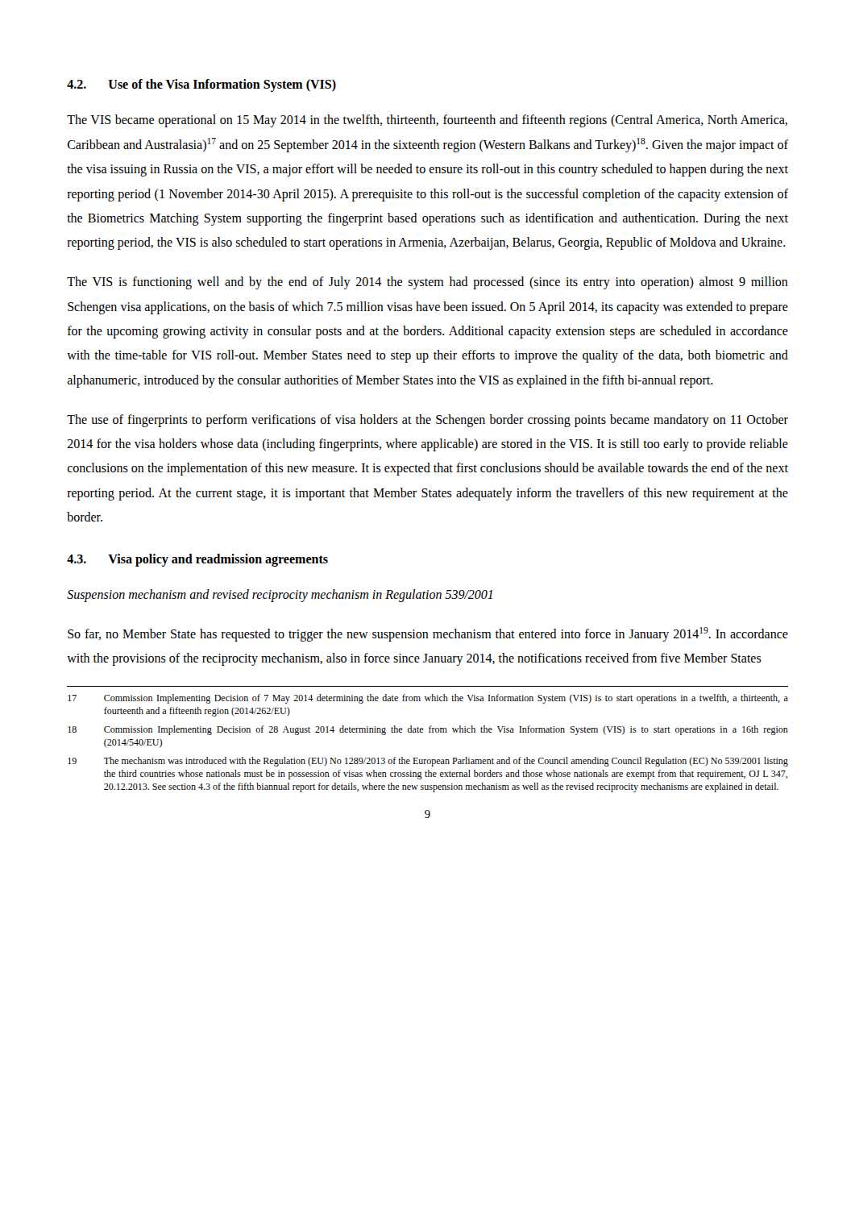4.2. Use of the Visa Information System (VIS)
The VIS became operational on 15 May 2014 in the twelfth, thirteenth, fourteenth and fifteenth regions (Central America, North America, Caribbean and Australasia)17 and on 25 September 2014 in the sixteenth region (Western Balkans and Turkey)18. Given the major impact of the visa issuing in Russia on the VIS, a major effort will be needed to ensure its roll-out in this country scheduled to happen during the next reporting period (1 November 2014-30 April 2015). A prerequisite to this roll-out is the successful completion of the capacity extension of the Biometrics Matching System supporting the fingerprint based operations such as identification and authentication. During the next reporting period, the VIS is also scheduled to start operations in Armenia, Azerbaijan, Belarus, Georgia, Republic of Moldova and Ukraine.
The VIS is functioning well and by the end of July 2014 the system had processed (since its entry into operation) almost 9 million Schengen visa applications, on the basis of which 7.5 million visas have been issued. On 5 April 2014, its capacity was extended to prepare for the upcoming growing activity in consular posts and at the borders. Additional capacity extension steps are scheduled in accordance with the time-table for VIS roll-out. Member States need to step up their efforts to improve the quality of the data, both biometric and alphanumeric, introduced by the consular authorities of Member States into the VIS as explained in the fifth bi-annual report.
The use of fingerprints to perform verifications of visa holders at the Schengen border crossing points became mandatory on 11 October 2014 for the visa holders whose data (including fingerprints, where applicable) are stored in the VIS. It is still too early to provide reliable conclusions on the implementation of this new measure. It is expected that first conclusions should be available towards the end of the next reporting period. At the current stage, it is important that Member States adequately inform the travellers of this new requirement at the border.
4.3. Visa policy and readmission agreements
Suspension mechanism and revised reciprocity mechanism in Regulation 539/2001
So far, no Member State has requested to trigger the new suspension mechanism that entered into force in January 201419. In accordance with the provisions of the reciprocity mechanism, also in force since January 2014, the notifications received from five Member States
| 17 | Commission Implementing Decision of 7 May 2014 determining the date from which the Visa Information System (VIS) is to start operations in a twelfth, a thirteenth, a fourteenth and a fifteenth region (2014/262/EU) |
| 18 | Commission Implementing Decision of 28 August 2014 determining the date from which the Visa Information System (VIS) is to start operations in a 16th region (2014/540/EU) |
| 19 | The mechanism was introduced with the Regulation (EU) No 1289/2013 of the European Parliament and of the Council amending Council Regulation (EC) No 539/2001 listing the third countries whose nationals must be in possession of visas when crossing the external borders and those whose nationals are exempt from that requirement, OJ L 347, 20.12.2013. See section 4.3 of the fifth biannual report for details, where the new suspension mechanism as well as the revised reciprocity mechanisms are explained in detail. |
9